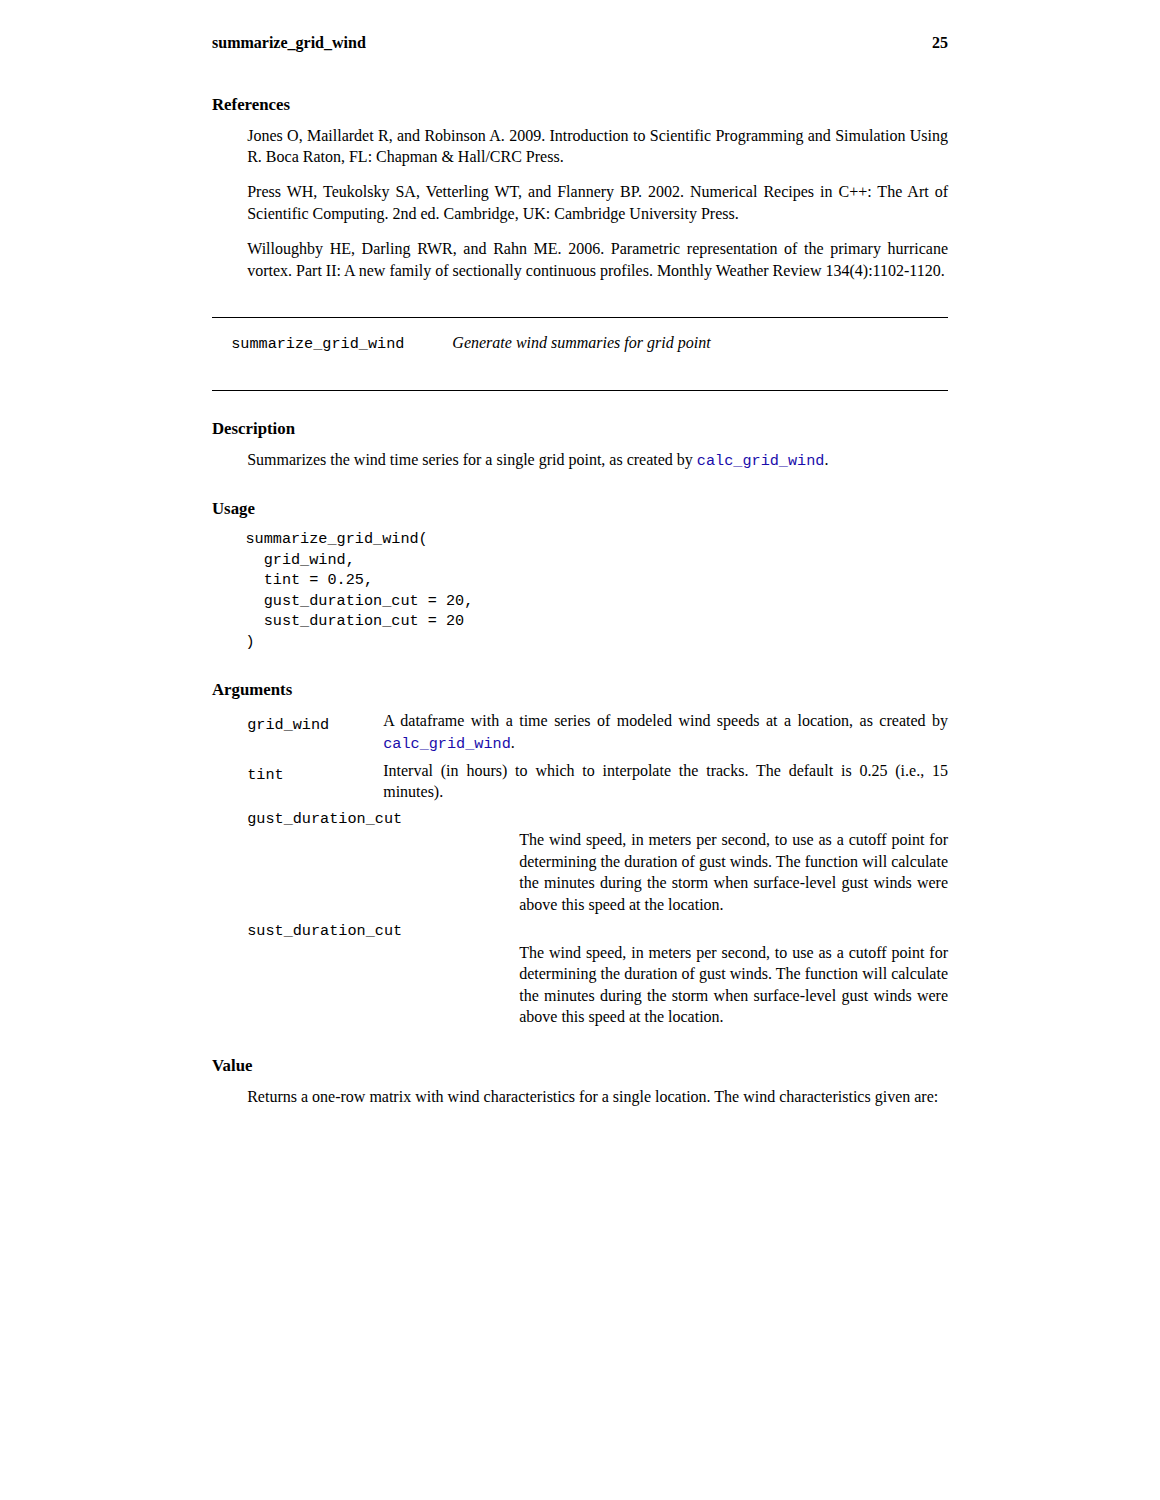summarize_grid_wind 25
References
Jones O, Maillardet R, and Robinson A. 2009. Introduction to Scientific Programming and Simulation Using R. Boca Raton, FL: Chapman & Hall/CRC Press.
Press WH, Teukolsky SA, Vetterling WT, and Flannery BP. 2002. Numerical Recipes in C++: The Art of Scientific Computing. 2nd ed. Cambridge, UK: Cambridge University Press.
Willoughby HE, Darling RWR, and Rahn ME. 2006. Parametric representation of the primary hurricane vortex. Part II: A new family of sectionally continuous profiles. Monthly Weather Review 134(4):1102-1120.
summarize_grid_wind Generate wind summaries for grid point
Description
Summarizes the wind time series for a single grid point, as created by calc_grid_wind.
Usage
summarize_grid_wind(
  grid_wind,
  tint = 0.25,
  gust_duration_cut = 20,
  sust_duration_cut = 20
)
Arguments
grid_wind
A dataframe with a time series of modeled wind speeds at a location, as created by calc_grid_wind.
tint
Interval (in hours) to which to interpolate the tracks. The default is 0.25 (i.e., 15 minutes).
gust_duration_cut
The wind speed, in meters per second, to use as a cutoff point for determining the duration of gust winds. The function will calculate the minutes during the storm when surface-level gust winds were above this speed at the location.
sust_duration_cut
The wind speed, in meters per second, to use as a cutoff point for determining the duration of gust winds. The function will calculate the minutes during the storm when surface-level gust winds were above this speed at the location.
Value
Returns a one-row matrix with wind characteristics for a single location. The wind characteristics given are: